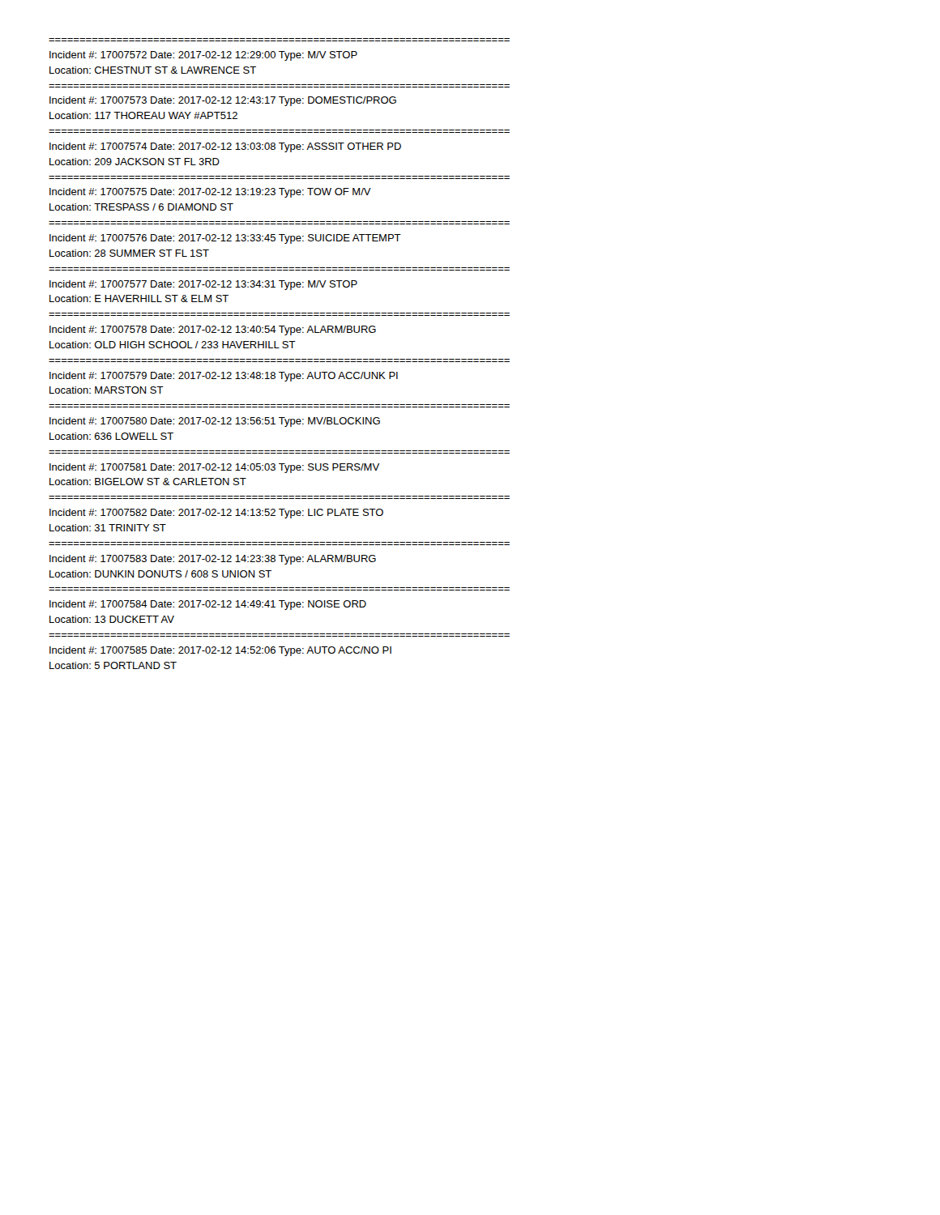===========================================================================
Incident #: 17007572 Date: 2017-02-12 12:29:00 Type: M/V STOP
Location: CHESTNUT ST & LAWRENCE ST
===========================================================================
Incident #: 17007573 Date: 2017-02-12 12:43:17 Type: DOMESTIC/PROG
Location: 117 THOREAU WAY #APT512
===========================================================================
Incident #: 17007574 Date: 2017-02-12 13:03:08 Type: ASSSIT OTHER PD
Location: 209 JACKSON ST FL 3RD
===========================================================================
Incident #: 17007575 Date: 2017-02-12 13:19:23 Type: TOW OF M/V
Location: TRESPASS / 6 DIAMOND ST
===========================================================================
Incident #: 17007576 Date: 2017-02-12 13:33:45 Type: SUICIDE ATTEMPT
Location: 28 SUMMER ST FL 1ST
===========================================================================
Incident #: 17007577 Date: 2017-02-12 13:34:31 Type: M/V STOP
Location: E HAVERHILL ST & ELM ST
===========================================================================
Incident #: 17007578 Date: 2017-02-12 13:40:54 Type: ALARM/BURG
Location: OLD HIGH SCHOOL / 233 HAVERHILL ST
===========================================================================
Incident #: 17007579 Date: 2017-02-12 13:48:18 Type: AUTO ACC/UNK PI
Location: MARSTON ST
===========================================================================
Incident #: 17007580 Date: 2017-02-12 13:56:51 Type: MV/BLOCKING
Location: 636 LOWELL ST
===========================================================================
Incident #: 17007581 Date: 2017-02-12 14:05:03 Type: SUS PERS/MV
Location: BIGELOW ST & CARLETON ST
===========================================================================
Incident #: 17007582 Date: 2017-02-12 14:13:52 Type: LIC PLATE STO
Location: 31 TRINITY ST
===========================================================================
Incident #: 17007583 Date: 2017-02-12 14:23:38 Type: ALARM/BURG
Location: DUNKIN DONUTS / 608 S UNION ST
===========================================================================
Incident #: 17007584 Date: 2017-02-12 14:49:41 Type: NOISE ORD
Location: 13 DUCKETT AV
===========================================================================
Incident #: 17007585 Date: 2017-02-12 14:52:06 Type: AUTO ACC/NO PI
Location: 5 PORTLAND ST